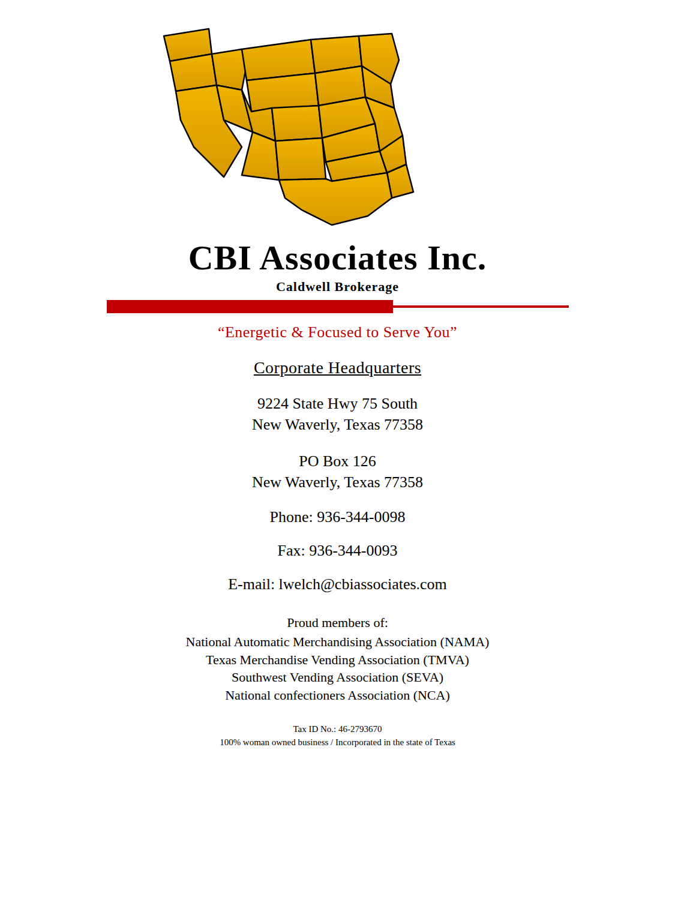CBI Associates Inc.
Caldwell Brokerage
“Energetic & Focused to Serve You”
Corporate Headquarters
9224 State Hwy 75 South
New Waverly, Texas 77358 PO Box 126
New Waverly, Texas 77358
Phone: 936-344-0098
Fax: 936-344-0093
E-mail: lwelch@cbiassociates.com
Proud members of: National Automatic Merchandising Association (NAMA)
Texas Merchandise Vending Association (TMVA)
Southwest Vending Association (SEVA)
National confectioners Association (NCA)
Tax ID No.: 46-2793670
100% woman owned business / Incorporated in the state of Texas